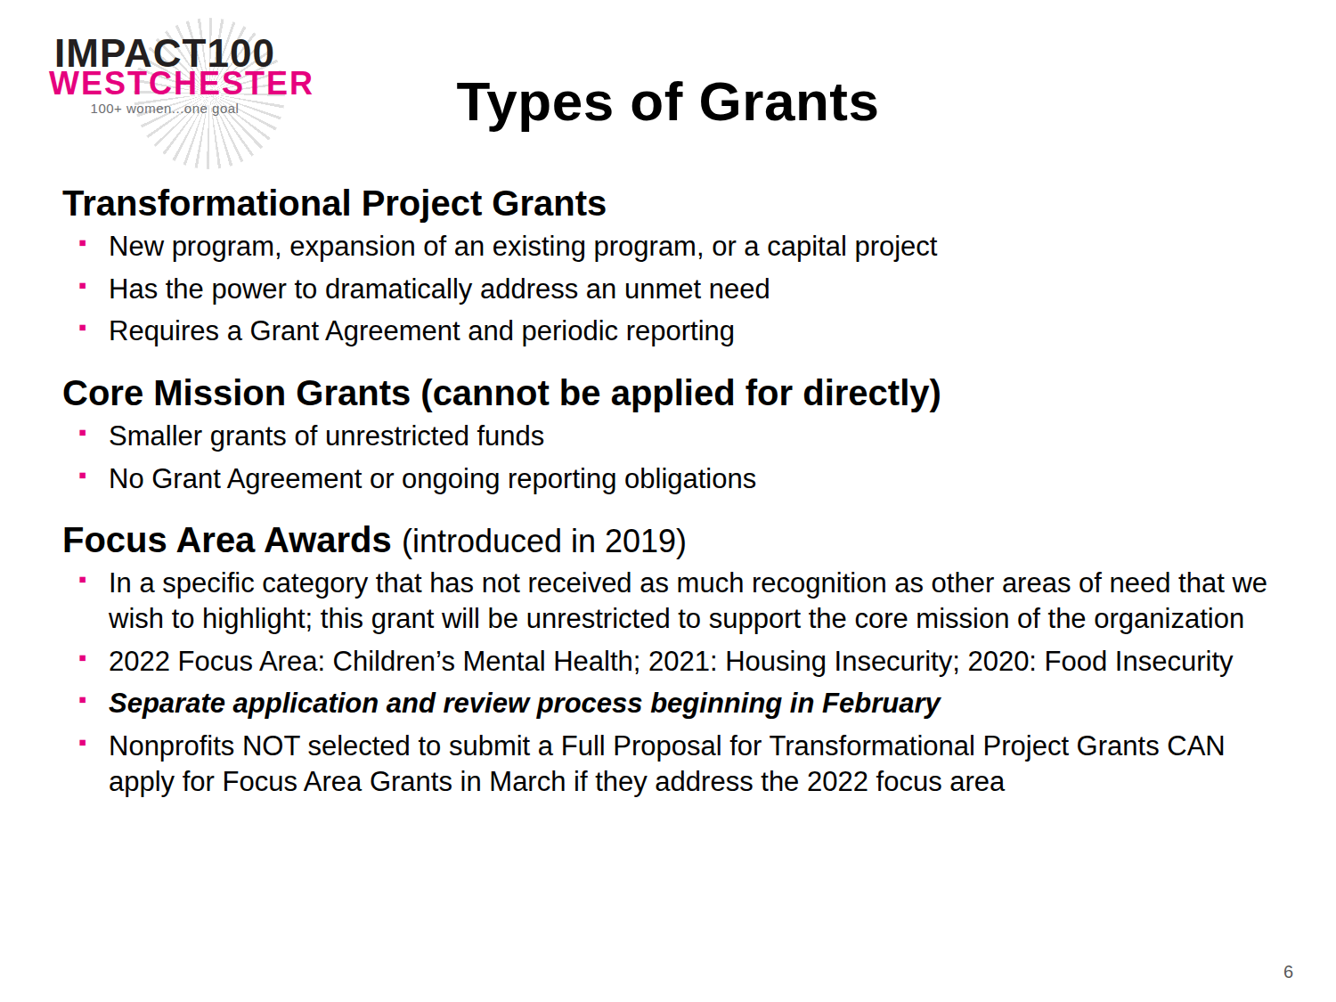IMPACT100
WESTCHESTER
100+ women...one goal
Types of Grants
Transformational Project Grants
New program, expansion of an existing program, or a capital project
Has the power to dramatically address an unmet need
Requires a Grant Agreement and periodic reporting
Core Mission Grants (cannot be applied for directly)
Smaller grants of unrestricted funds
No Grant Agreement or ongoing reporting obligations
Focus Area Awards (introduced in 2019)
In a specific category that has not received as much recognition as other areas of need that we wish to highlight; this grant will be unrestricted to support the core mission of the organization
2022 Focus Area: Children’s Mental Health; 2021: Housing Insecurity; 2020: Food Insecurity
Separate application and review process beginning in February
Nonprofits NOT selected to submit a Full Proposal for Transformational Project Grants CAN apply for Focus Area Grants in March if they address the 2022 focus area
6